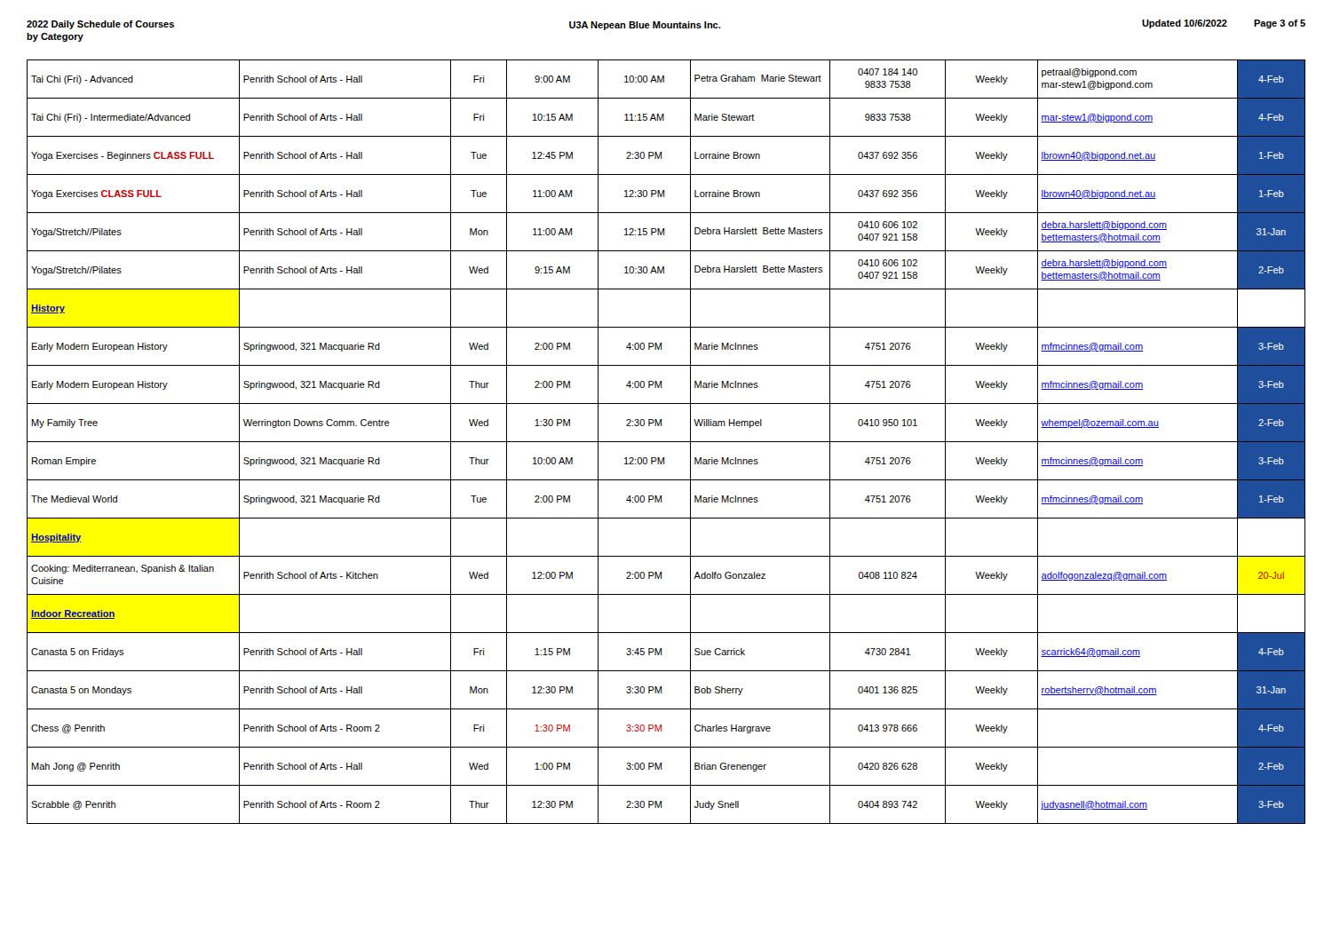2022 Daily Schedule of Courses
by Category
U3A Nepean Blue Mountains Inc.
Updated 10/6/2022 Page 3 of 5
| Tai Chi (Fri) - Advanced | Penrith School of Arts - Hall | Fri | 9:00 AM | 10:00 AM | Petra Graham Marie Stewart | 0407 184 140 9833 7538 | Weekly | petraal@bigpond.com mar-stew1@bigpond.com | 4-Feb |
| Tai Chi (Fri) - Intermediate/Advanced | Penrith School of Arts - Hall | Fri | 10:15 AM | 11:15 AM | Marie Stewart | 9833 7538 | Weekly | mar-stew1@bigpond.com | 4-Feb |
| Yoga Exercises - Beginners CLASS FULL | Penrith School of Arts - Hall | Tue | 12:45 PM | 2:30 PM | Lorraine Brown | 0437 692 356 | Weekly | lbrown40@bigpond.net.au | 1-Feb |
| Yoga Exercises CLASS FULL | Penrith School of Arts - Hall | Tue | 11:00 AM | 12:30 PM | Lorraine Brown | 0437 692 356 | Weekly | lbrown40@bigpond.net.au | 1-Feb |
| Yoga/Stretch//Pilates | Penrith School of Arts - Hall | Mon | 11:00 AM | 12:15 PM | Debra Harslett Bette Masters | 0410 606 102 0407 921 158 | Weekly | debra.harslett@bigpond.com bettemasters@hotmail.com | 31-Jan |
| Yoga/Stretch//Pilates | Penrith School of Arts - Hall | Wed | 9:15 AM | 10:30 AM | Debra Harslett Bette Masters | 0410 606 102 0407 921 158 | Weekly | debra.harslett@bigpond.com bettemasters@hotmail.com | 2-Feb |
| History | | | | | | | | | |
| Early Modern European History | Springwood, 321 Macquarie Rd | Wed | 2:00 PM | 4:00 PM | Marie McInnes | 4751 2076 | Weekly | mfmcinnes@gmail.com | 3-Feb |
| Early Modern European History | Springwood, 321 Macquarie Rd | Thur | 2:00 PM | 4:00 PM | Marie McInnes | 4751 2076 | Weekly | mfmcinnes@gmail.com | 3-Feb |
| My Family Tree | Werrington Downs Comm. Centre | Wed | 1:30 PM | 2:30 PM | William Hempel | 0410 950 101 | Weekly | whempel@ozemail.com.au | 2-Feb |
| Roman Empire | Springwood, 321 Macquarie Rd | Thur | 10:00 AM | 12:00 PM | Marie McInnes | 4751 2076 | Weekly | mfmcinnes@gmail.com | 3-Feb |
| The Medieval World | Springwood, 321 Macquarie Rd | Tue | 2:00 PM | 4:00 PM | Marie McInnes | 4751 2076 | Weekly | mfmcinnes@gmail.com | 1-Feb |
| Hospitality | | | | | | | | | |
| Cooking: Mediterranean, Spanish & Italian Cuisine | Penrith School of Arts - Kitchen | Wed | 12:00 PM | 2:00 PM | Adolfo Gonzalez | 0408 110 824 | Weekly | adolfogonzalezq@gmail.com | 20-Jul |
| Indoor Recreation | | | | | | | | | |
| Canasta 5 on Fridays | Penrith School of Arts - Hall | Fri | 1:15 PM | 3:45 PM | Sue Carrick | 4730 2841 | Weekly | scarrick64@gmail.com | 4-Feb |
| Canasta 5 on Mondays | Penrith School of Arts - Hall | Mon | 12:30 PM | 3:30 PM | Bob Sherry | 0401 136 825 | Weekly | robertsherry@hotmail.com | 31-Jan |
| Chess @ Penrith | Penrith School of Arts - Room 2 | Fri | 1:30 PM | 3:30 PM | Charles Hargrave | 0413 978 666 | Weekly | | 4-Feb |
| Mah Jong @ Penrith | Penrith School of Arts - Hall | Wed | 1:00 PM | 3:00 PM | Brian Grenenger | 0420 826 628 | Weekly | | 2-Feb |
| Scrabble @ Penrith | Penrith School of Arts - Room 2 | Thur | 12:30 PM | 2:30 PM | Judy Snell | 0404 893 742 | Weekly | judyasnell@hotmail.com | 3-Feb |